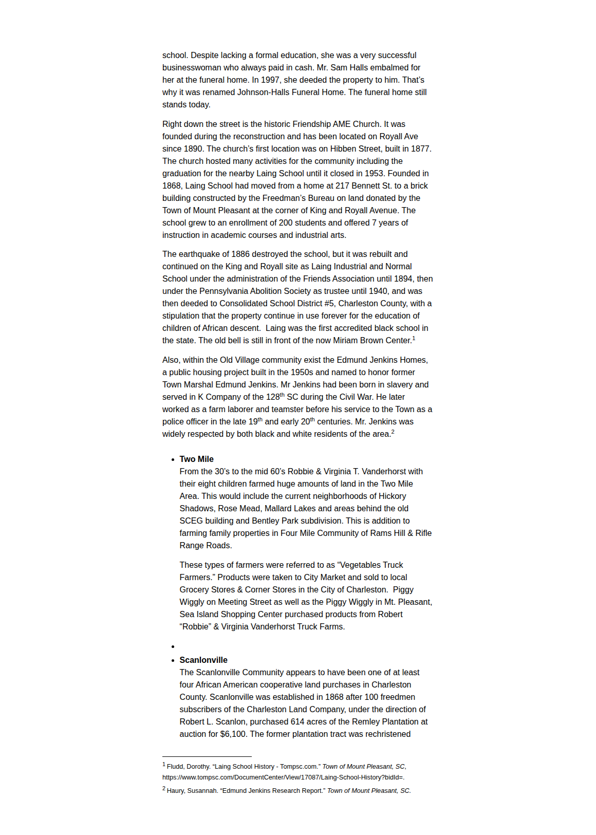school. Despite lacking a formal education, she was a very successful businesswoman who always paid in cash. Mr. Sam Halls embalmed for her at the funeral home. In 1997, she deeded the property to him. That’s why it was renamed Johnson-Halls Funeral Home. The funeral home still stands today.
Right down the street is the historic Friendship AME Church. It was founded during the reconstruction and has been located on Royall Ave since 1890. The church’s first location was on Hibben Street, built in 1877. The church hosted many activities for the community including the graduation for the nearby Laing School until it closed in 1953. Founded in 1868, Laing School had moved from a home at 217 Bennett St. to a brick building constructed by the Freedman’s Bureau on land donated by the Town of Mount Pleasant at the corner of King and Royall Avenue. The school grew to an enrollment of 200 students and offered 7 years of instruction in academic courses and industrial arts.
The earthquake of 1886 destroyed the school, but it was rebuilt and continued on the King and Royall site as Laing Industrial and Normal School under the administration of the Friends Association until 1894, then under the Pennsylvania Abolition Society as trustee until 1940, and was then deeded to Consolidated School District #5, Charleston County, with a stipulation that the property continue in use forever for the education of children of African descent. Laing was the first accredited black school in the state. The old bell is still in front of the now Miriam Brown Center.1
Also, within the Old Village community exist the Edmund Jenkins Homes, a public housing project built in the 1950s and named to honor former Town Marshal Edmund Jenkins. Mr Jenkins had been born in slavery and served in K Company of the 128th SC during the Civil War. He later worked as a farm laborer and teamster before his service to the Town as a police officer in the late 19th and early 20th centuries. Mr. Jenkins was widely respected by both black and white residents of the area.2
Two Mile
From the 30’s to the mid 60’s Robbie & Virginia T. Vanderhorst with their eight children farmed huge amounts of land in the Two Mile Area. This would include the current neighborhoods of Hickory Shadows, Rose Mead, Mallard Lakes and areas behind the old SCEG building and Bentley Park subdivision. This is addition to farming family properties in Four Mile Community of Rams Hill & Rifle Range Roads.
These types of farmers were referred to as “Vegetables Truck Farmers.” Products were taken to City Market and sold to local Grocery Stores & Corner Stores in the City of Charleston. Piggy Wiggly on Meeting Street as well as the Piggy Wiggly in Mt. Pleasant, Sea Island Shopping Center purchased products from Robert “Robbie” & Virginia Vanderhorst Truck Farms.
Scanlonville
The Scanlonville Community appears to have been one of at least four African American cooperative land purchases in Charleston County. Scanlonville was established in 1868 after 100 freedmen subscribers of the Charleston Land Company, under the direction of Robert L. Scanlon, purchased 614 acres of the Remley Plantation at auction for $6,100. The former plantation tract was rechristened
1 Fludd, Dorothy. “Laing School History - Tompsc.com.” Town of Mount Pleasant, SC,
https://www.tompsc.com/DocumentCenter/View/17087/Laing-School-History?bidId=.
2 Haury, Susannah. “Edmund Jenkins Research Report.” Town of Mount Pleasant, SC.